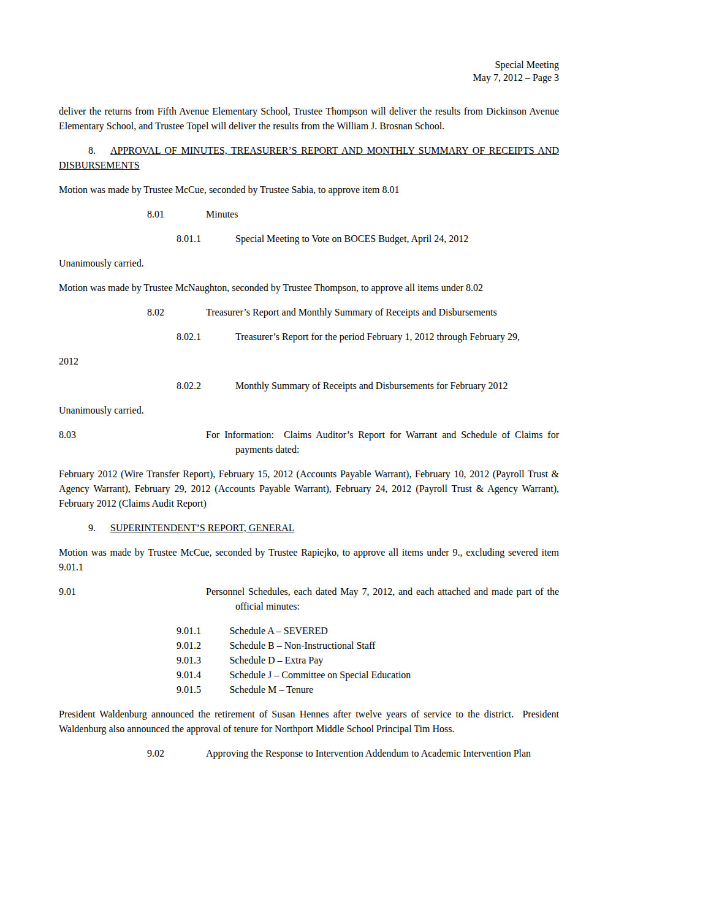Special Meeting
May 7, 2012 – Page 3
deliver the returns from Fifth Avenue Elementary School, Trustee Thompson will deliver the results from Dickinson Avenue Elementary School, and Trustee Topel will deliver the results from the William J. Brosnan School.
8. APPROVAL OF MINUTES, TREASURER’S REPORT AND MONTHLY SUMMARY OF RECEIPTS AND DISBURSEMENTS
Motion was made by Trustee McCue, seconded by Trustee Sabia, to approve item 8.01
8.01 Minutes
8.01.1 Special Meeting to Vote on BOCES Budget, April 24, 2012
Unanimously carried.
Motion was made by Trustee McNaughton, seconded by Trustee Thompson, to approve all items under 8.02
8.02 Treasurer’s Report and Monthly Summary of Receipts and Disbursements
8.02.1 Treasurer’s Report for the period February 1, 2012 through February 29,
2012
8.02.2 Monthly Summary of Receipts and Disbursements for February 2012
Unanimously carried.
8.03 For Information: Claims Auditor’s Report for Warrant and Schedule of Claims for payments dated:
February 2012 (Wire Transfer Report), February 15, 2012 (Accounts Payable Warrant), February 10, 2012 (Payroll Trust & Agency Warrant), February 29, 2012 (Accounts Payable Warrant), February 24, 2012 (Payroll Trust & Agency Warrant), February 2012 (Claims Audit Report)
9. SUPERINTENDENT’S REPORT, GENERAL
Motion was made by Trustee McCue, seconded by Trustee Rapiejko, to approve all items under 9., excluding severed item 9.01.1
9.01 Personnel Schedules, each dated May 7, 2012, and each attached and made part of the official minutes:
9.01.1 Schedule A – SEVERED
9.01.2 Schedule B – Non-Instructional Staff
9.01.3 Schedule D – Extra Pay
9.01.4 Schedule J – Committee on Special Education
9.01.5 Schedule M – Tenure
President Waldenburg announced the retirement of Susan Hennes after twelve years of service to the district. President Waldenburg also announced the approval of tenure for Northport Middle School Principal Tim Hoss.
9.02 Approving the Response to Intervention Addendum to Academic Intervention Plan